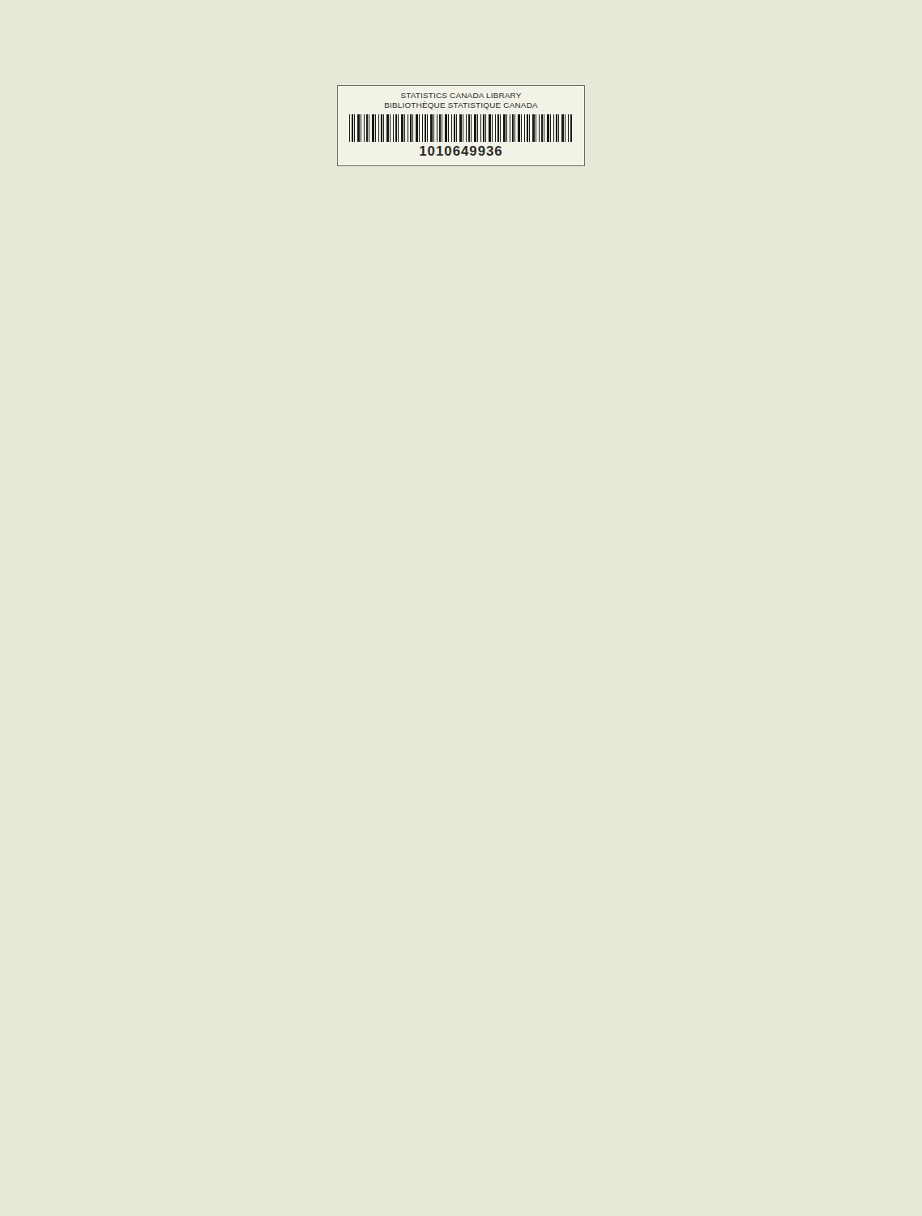STATISTICS CANADA LIBRARY
BIBLIOTHÈQUE STATISTIQUE CANADA
1010649936